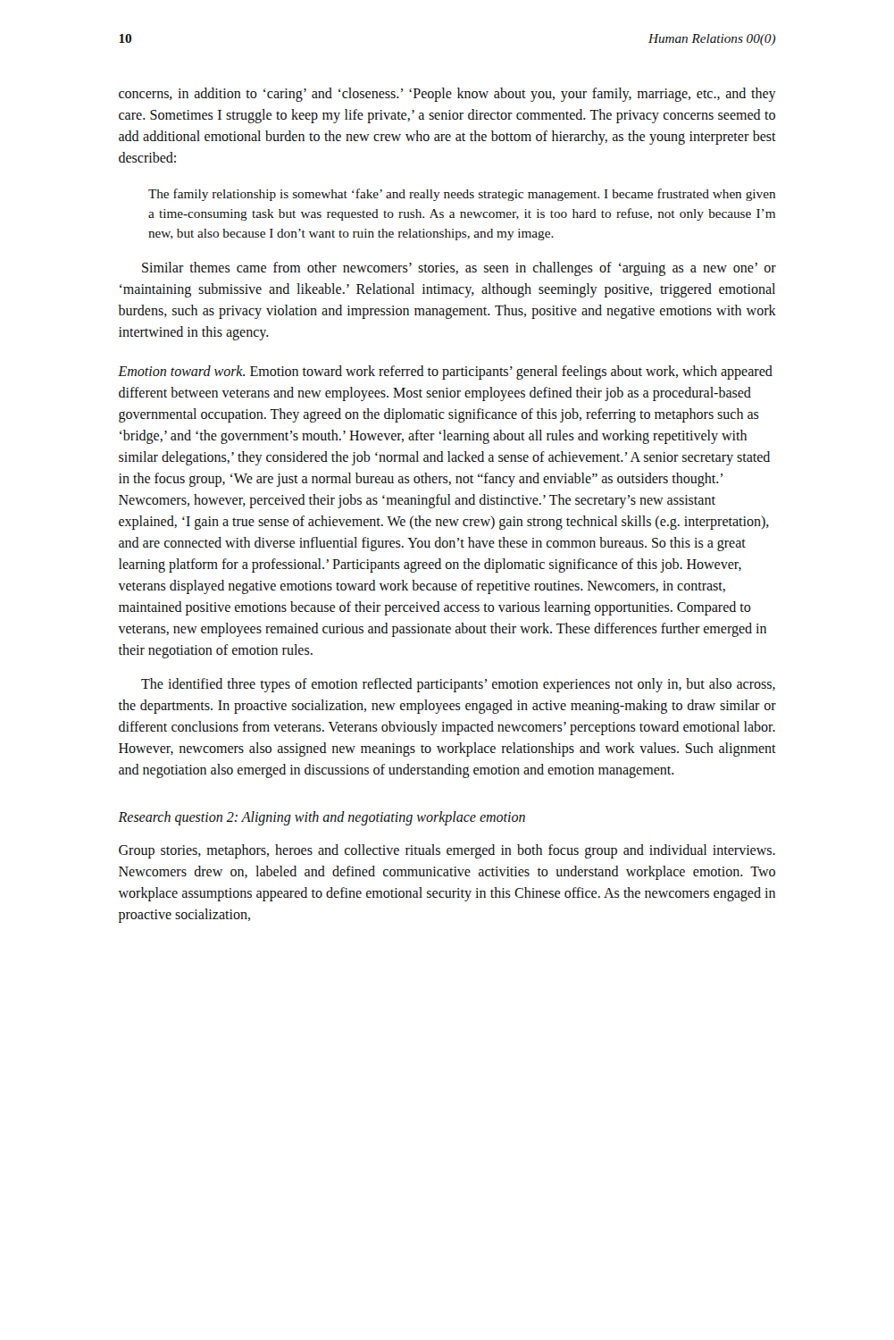10 Human Relations 00(0)
concerns, in addition to ‘caring’ and ‘closeness.’ ‘People know about you, your family, marriage, etc., and they care. Sometimes I struggle to keep my life private,’ a senior director commented. The privacy concerns seemed to add additional emotional burden to the new crew who are at the bottom of hierarchy, as the young interpreter best described:
The family relationship is somewhat ‘fake’ and really needs strategic management. I became frustrated when given a time-consuming task but was requested to rush. As a newcomer, it is too hard to refuse, not only because I’m new, but also because I don’t want to ruin the relationships, and my image.
Similar themes came from other newcomers’ stories, as seen in challenges of ‘arguing as a new one’ or ‘maintaining submissive and likeable.’ Relational intimacy, although seemingly positive, triggered emotional burdens, such as privacy violation and impression management. Thus, positive and negative emotions with work intertwined in this agency.
Emotion toward work.
Emotion toward work referred to participants’ general feelings about work, which appeared different between veterans and new employees. Most senior employees defined their job as a procedural-based governmental occupation. They agreed on the diplomatic significance of this job, referring to metaphors such as ‘bridge,’ and ‘the government’s mouth.’ However, after ‘learning about all rules and working repetitively with similar delegations,’ they considered the job ‘normal and lacked a sense of achievement.’ A senior secretary stated in the focus group, ‘We are just a normal bureau as others, not “fancy and enviable” as outsiders thought.’ Newcomers, however, perceived their jobs as ‘meaningful and distinctive.’ The secretary’s new assistant explained, ‘I gain a true sense of achievement. We (the new crew) gain strong technical skills (e.g. interpretation), and are connected with diverse influential figures. You don’t have these in common bureaus. So this is a great learning platform for a professional.’ Participants agreed on the diplomatic significance of this job. However, veterans displayed negative emotions toward work because of repetitive routines. Newcomers, in contrast, maintained positive emotions because of their perceived access to various learning opportunities. Compared to veterans, new employees remained curious and passionate about their work. These differences further emerged in their negotiation of emotion rules.
The identified three types of emotion reflected participants’ emotion experiences not only in, but also across, the departments. In proactive socialization, new employees engaged in active meaning-making to draw similar or different conclusions from veterans. Veterans obviously impacted newcomers’ perceptions toward emotional labor. However, newcomers also assigned new meanings to workplace relationships and work values. Such alignment and negotiation also emerged in discussions of understanding emotion and emotion management.
Research question 2: Aligning with and negotiating workplace emotion
Group stories, metaphors, heroes and collective rituals emerged in both focus group and individual interviews. Newcomers drew on, labeled and defined communicative activities to understand workplace emotion. Two workplace assumptions appeared to define emotional security in this Chinese office. As the newcomers engaged in proactive socialization,